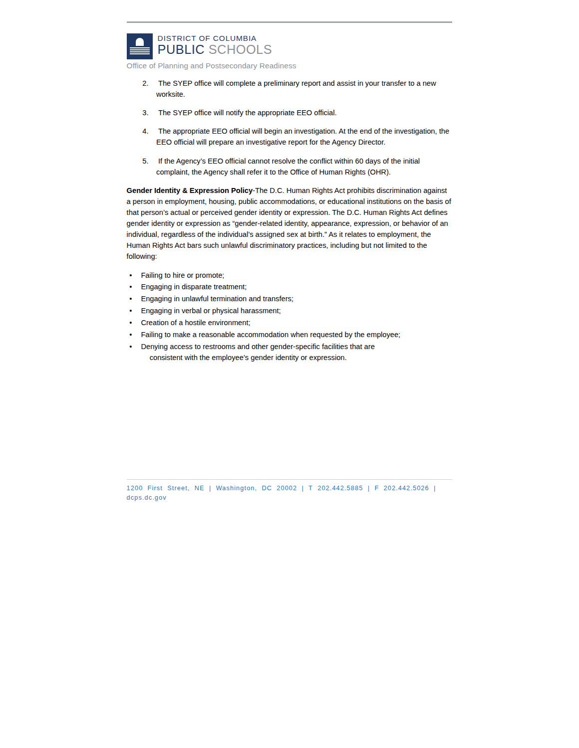DISTRICT OF COLUMBIA
PUBLIC SCHOOLS
Office of Planning and Postsecondary Readiness
2. The SYEP office will complete a preliminary report and assist in your transfer to a new worksite.
3. The SYEP office will notify the appropriate EEO official.
4. The appropriate EEO official will begin an investigation. At the end of the investigation, the EEO official will prepare an investigative report for the Agency Director.
5. If the Agency’s EEO official cannot resolve the conflict within 60 days of the initial complaint, the Agency shall refer it to the Office of Human Rights (OHR).
Gender Identity & Expression Policy-The D.C. Human Rights Act prohibits discrimination against a person in employment, housing, public accommodations, or educational institutions on the basis of that person’s actual or perceived gender identity or expression. The D.C. Human Rights Act defines gender identity or expression as “gender-related identity, appearance, expression, or behavior of an individual, regardless of the individual’s assigned sex at birth.” As it relates to employment, the Human Rights Act bars such unlawful discriminatory practices, including but not limited to the following:
Failing to hire or promote;
Engaging in disparate treatment;
Engaging in unlawful termination and transfers;
Engaging in verbal or physical harassment;
Creation of a hostile environment;
Failing to make a reasonable accommodation when requested by the employee;
Denying access to restrooms and other gender-specific facilities that areconsistent with the employee’s gender identity or expression.
1200 First Street, NE | Washington, DC 20002 | T 202.442.5885 | F 202.442.5026 | dcps.dc.gov